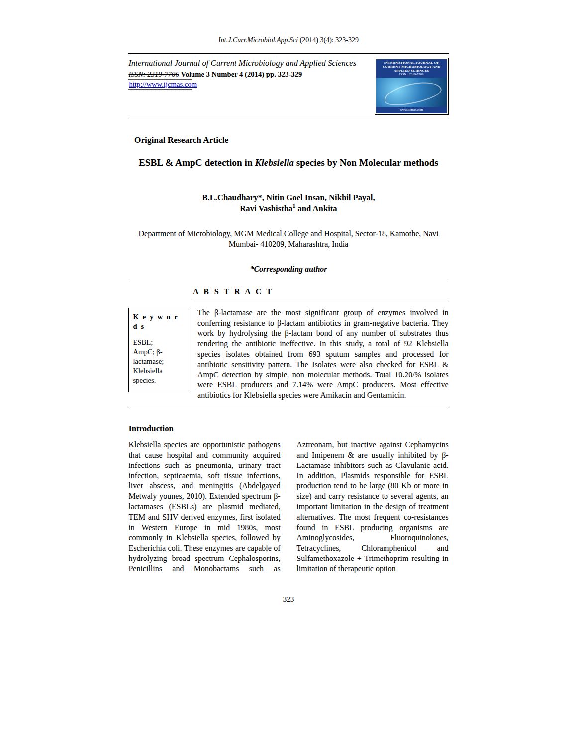Int.J.Curr.Microbiol.App.Sci (2014) 3(4): 323-329
International Journal of Current Microbiology and Applied Sciences ISSN: 2319-7706 Volume 3 Number 4 (2014) pp. 323-329
http://www.ijcmas.com
INTERNATIONAL JOURNAL OF
CURRENT MICROBIOLOGY AND
APPLIED SCIENCES
ISSN : 2319-7706
www.ijcmas.com
Original Research Article
ESBL & AmpC detection in Klebsiella species by Non Molecular methods
B.L.Chaudhary*, Nitin Goel Insan, Nikhil Payal,
Ravi Vashistha1 and Ankita
Department of Microbiology, MGM Medical College and Hospital, Sector-18, Kamothe, Navi
Mumbai- 410209, Maharashtra, India
*Corresponding author
A B S T R A C T
K e y w o r d s
ESBL;
AmpC; β-lactamase;
Klebsiella species.
The β-lactamase are the most significant group of enzymes involved in conferring resistance to β-lactam antibiotics in gram-negative bacteria. They work by hydrolysing the β-lactam bond of any number of substrates thus rendering the antibiotic ineffective. In this study, a total of 92 Klebsiella species isolates obtained from 693 sputum samples and processed for antibiotic sensitivity pattern. The Isolates were also checked for ESBL & AmpC detection by simple, non molecular methods. Total 10.20/% isolates were ESBL producers and 7.14% were AmpC producers. Most effective antibiotics for Klebsiella species were Amikacin and Gentamicin.
Introduction
Klebsiella species are opportunistic pathogens that cause hospital and community acquired infections such as pneumonia, urinary tract infection, septicaemia, soft tissue infections, liver abscess, and meningitis (Abdelgayed Metwaly younes, 2010). Extended spectrum β- lactamases (ESBLs) are plasmid mediated, TEM and SHV derived enzymes, first isolated in Western Europe in mid 1980s, most commonly in Klebsiella species, followed by Escherichia coli. These enzymes are capable of hydrolyzing broad spectrum Cephalosporins, Penicillins and Monobactams such as Aztreonam, but inactive against Cephamycins and Imipenem & are usually inhibited by β-Lactamase inhibitors such as Clavulanic acid. In addition, Plasmids responsible for ESBL production tend to be large (80 Kb or more in size) and carry resistance to several agents, an important limitation in the design of treatment alternatives. The most frequent co-resistances found in ESBL producing organisms are Aminoglycosides, Fluoroquinolones, Tetracyclines, Chloramphenicol and Sulfamethoxazole + Trimethoprim resulting in limitation of therapeutic option
323